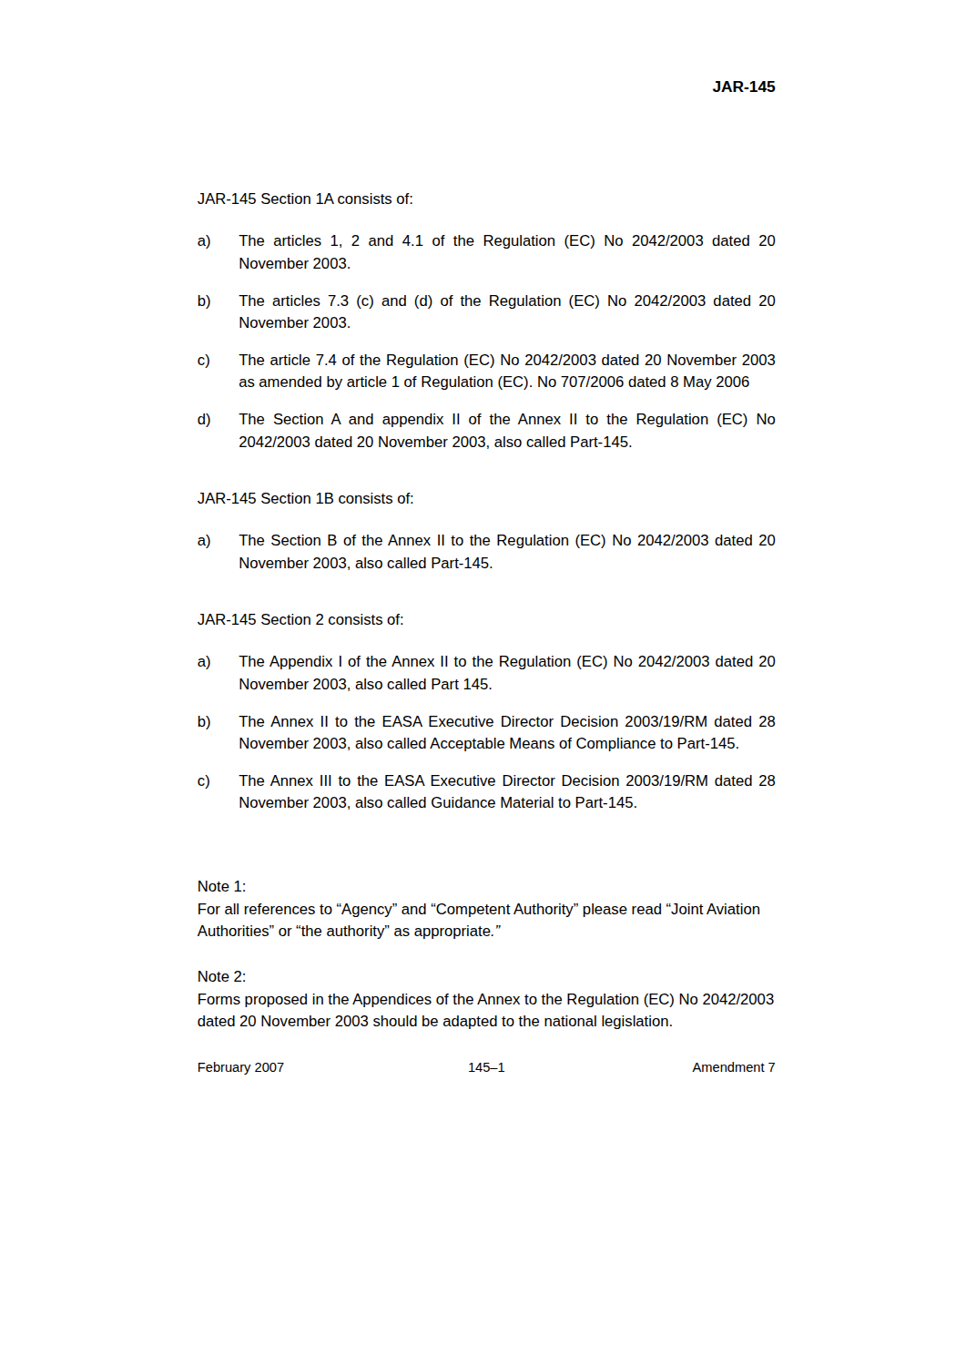JAR-145
JAR-145 Section 1A consists of:
a) The articles 1, 2 and 4.1 of the Regulation (EC) No 2042/2003 dated 20 November 2003.
b) The articles 7.3 (c) and (d) of the Regulation (EC) No 2042/2003 dated 20 November 2003.
c) The article 7.4 of the Regulation (EC) No 2042/2003 dated 20 November 2003 as amended by article 1 of Regulation (EC). No 707/2006 dated 8 May 2006
d) The Section A and appendix II of the Annex II to the Regulation (EC) No 2042/2003 dated 20 November 2003, also called Part-145.
JAR-145 Section 1B consists of:
a) The Section B of the Annex II to the Regulation (EC) No 2042/2003 dated 20 November 2003, also called Part-145.
JAR-145 Section 2 consists of:
a) The Appendix I of the Annex II to the Regulation (EC) No 2042/2003 dated 20 November 2003, also called Part 145.
b) The Annex II to the EASA Executive Director Decision 2003/19/RM dated 28 November 2003, also called Acceptable Means of Compliance to Part-145.
c) The Annex III to the EASA Executive Director Decision 2003/19/RM dated 28 November 2003, also called Guidance Material to Part-145.
Note 1:
For all references to “Agency” and “Competent Authority” please read “Joint Aviation Authorities” or “the authority” as appropriate.”
Note 2:
Forms proposed in the Appendices of the Annex to the Regulation (EC) No 2042/2003 dated 20 November 2003 should be adapted to the national legislation.
February 2007
145–1
Amendment 7